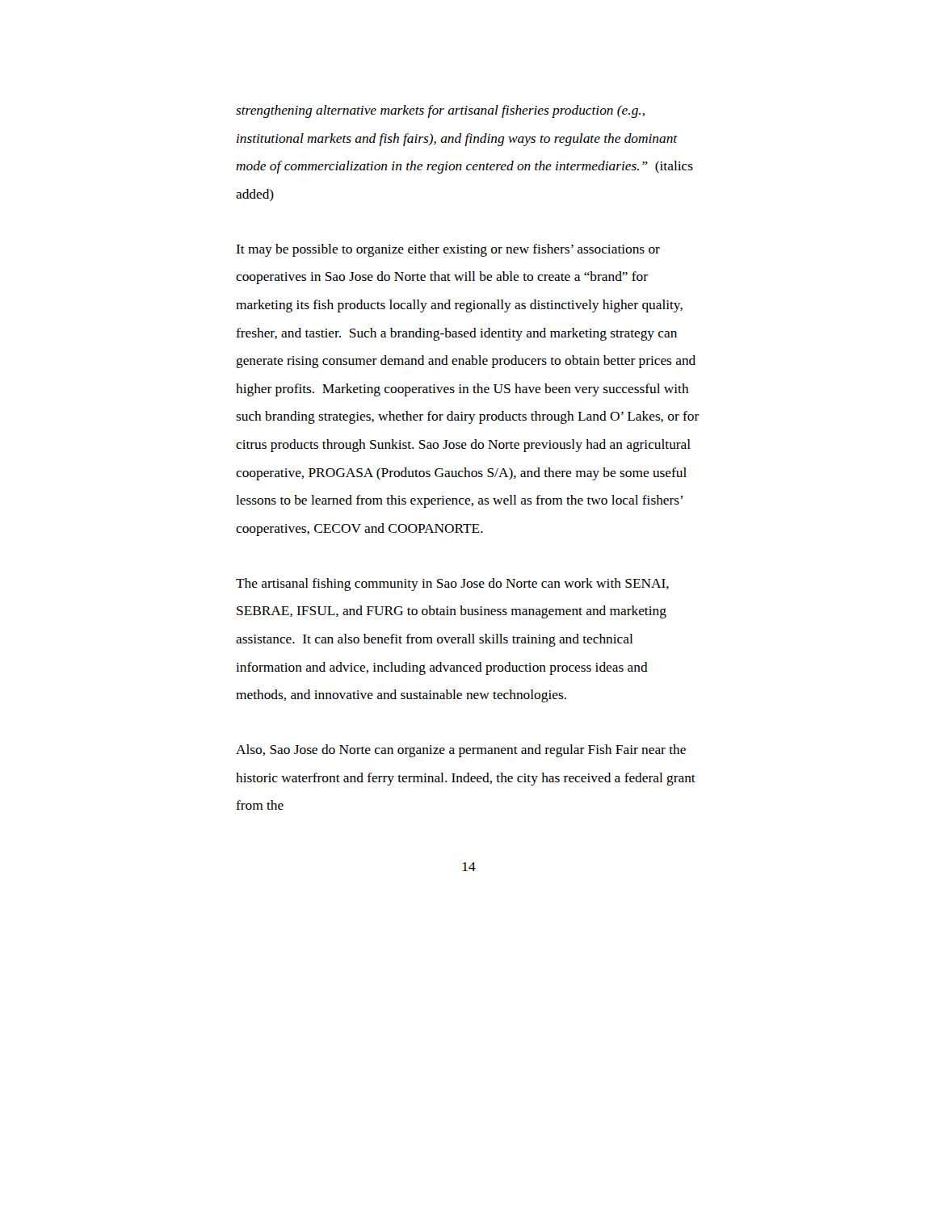strengthening alternative markets for artisanal fisheries production (e.g., institutional markets and fish fairs), and finding ways to regulate the dominant mode of commercialization in the region centered on the intermediaries.” (italics added)
It may be possible to organize either existing or new fishers’ associations or cooperatives in Sao Jose do Norte that will be able to create a “brand” for marketing its fish products locally and regionally as distinctively higher quality, fresher, and tastier. Such a branding-based identity and marketing strategy can generate rising consumer demand and enable producers to obtain better prices and higher profits. Marketing cooperatives in the US have been very successful with such branding strategies, whether for dairy products through Land O’ Lakes, or for citrus products through Sunkist. Sao Jose do Norte previously had an agricultural cooperative, PROGASA (Produtos Gauchos S/A), and there may be some useful lessons to be learned from this experience, as well as from the two local fishers’ cooperatives, CECOV and COOPANORTE.
The artisanal fishing community in Sao Jose do Norte can work with SENAI, SEBRAE, IFSUL, and FURG to obtain business management and marketing assistance. It can also benefit from overall skills training and technical information and advice, including advanced production process ideas and methods, and innovative and sustainable new technologies.
Also, Sao Jose do Norte can organize a permanent and regular Fish Fair near the historic waterfront and ferry terminal. Indeed, the city has received a federal grant from the
14